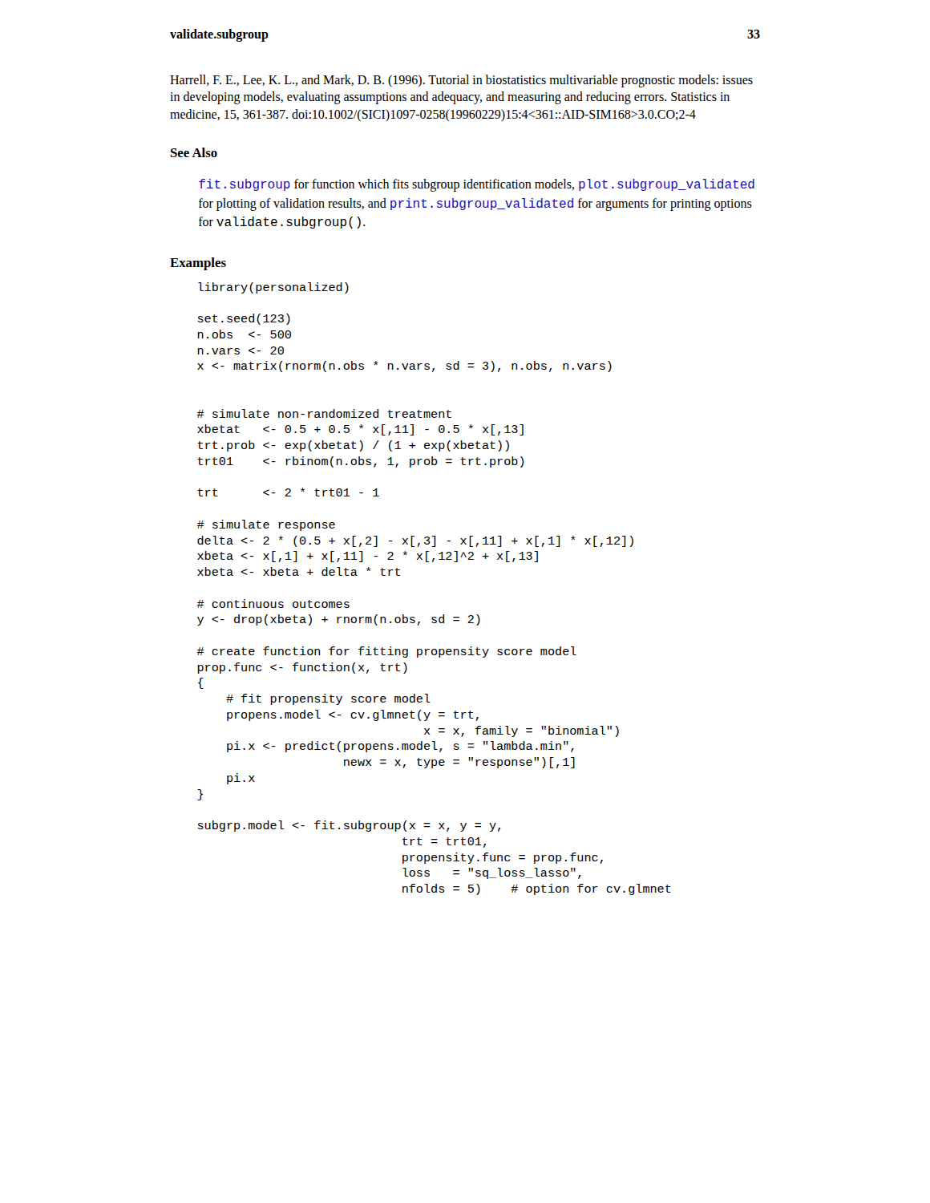validate.subgroup 33
Harrell, F. E., Lee, K. L., and Mark, D. B. (1996). Tutorial in biostatistics multivariable prognostic models: issues in developing models, evaluating assumptions and adequacy, and measuring and reducing errors. Statistics in medicine, 15, 361-387. doi:10.1002/(SICI)1097-0258(19960229)15:4<361::AID-SIM168>3.0.CO;2-4
See Also
fit.subgroup for function which fits subgroup identification models, plot.subgroup_validated for plotting of validation results, and print.subgroup_validated for arguments for printing options for validate.subgroup().
Examples
library(personalized)

set.seed(123)
n.obs  <- 500
n.vars <- 20
x <- matrix(rnorm(n.obs * n.vars, sd = 3), n.obs, n.vars)


# simulate non-randomized treatment
xbetat   <- 0.5 + 0.5 * x[,11] - 0.5 * x[,13]
trt.prob <- exp(xbetat) / (1 + exp(xbetat))
trt01    <- rbinom(n.obs, 1, prob = trt.prob)

trt      <- 2 * trt01 - 1

# simulate response
delta <- 2 * (0.5 + x[,2] - x[,3] - x[,11] + x[,1] * x[,12])
xbeta <- x[,1] + x[,11] - 2 * x[,12]^2 + x[,13]
xbeta <- xbeta + delta * trt

# continuous outcomes
y <- drop(xbeta) + rnorm(n.obs, sd = 2)

# create function for fitting propensity score model
prop.func <- function(x, trt)
{
    # fit propensity score model
    propens.model <- cv.glmnet(y = trt,
                               x = x, family = "binomial")
    pi.x <- predict(propens.model, s = "lambda.min",
                    newx = x, type = "response")[,1]
    pi.x
}

subgrp.model <- fit.subgroup(x = x, y = y,
                            trt = trt01,
                            propensity.func = prop.func,
                            loss   = "sq_loss_lasso",
                            nfolds = 5)    # option for cv.glmnet